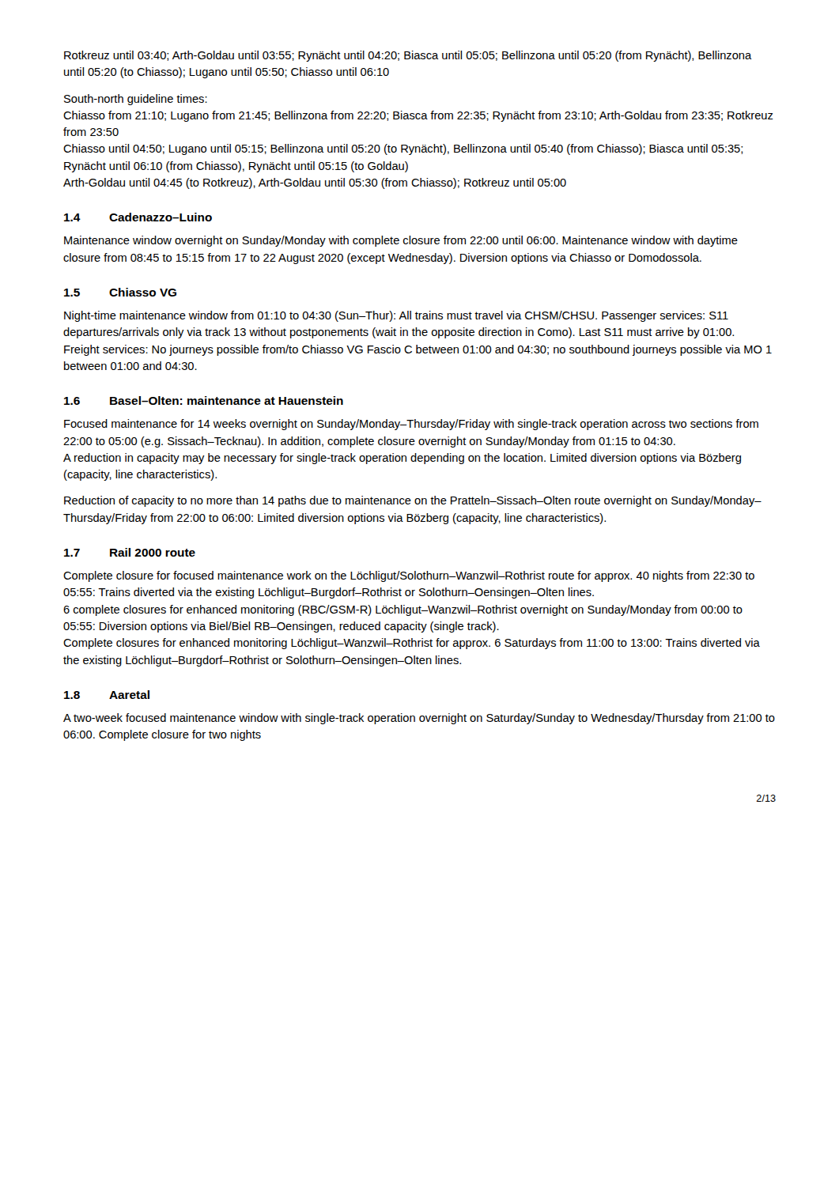Rotkreuz until 03:40; Arth-Goldau until 03:55; Rynächt until 04:20; Biasca until 05:05; Bellinzona until 05:20 (from Rynächt), Bellinzona until 05:20 (to Chiasso); Lugano until 05:50; Chiasso until 06:10
South-north guideline times:
Chiasso from 21:10; Lugano from 21:45; Bellinzona from 22:20; Biasca from 22:35; Rynächt from 23:10; Arth-Goldau from 23:35; Rotkreuz from 23:50
Chiasso until 04:50; Lugano until 05:15; Bellinzona until 05:20 (to Rynächt), Bellinzona until 05:40 (from Chiasso); Biasca until 05:35; Rynächt until 06:10 (from Chiasso), Rynächt until 05:15 (to Goldau)
Arth-Goldau until 04:45 (to Rotkreuz), Arth-Goldau until 05:30 (from Chiasso); Rotkreuz until 05:00
1.4 Cadenazzo–Luino
Maintenance window overnight on Sunday/Monday with complete closure from 22:00 until 06:00. Maintenance window with daytime closure from 08:45 to 15:15 from 17 to 22 August 2020 (except Wednesday). Diversion options via Chiasso or Domodossola.
1.5 Chiasso VG
Night-time maintenance window from 01:10 to 04:30 (Sun–Thur): All trains must travel via CHSM/CHSU. Passenger services: S11 departures/arrivals only via track 13 without postponements (wait in the opposite direction in Como). Last S11 must arrive by 01:00.
Freight services: No journeys possible from/to Chiasso VG Fascio C between 01:00 and 04:30; no southbound journeys possible via MO 1 between 01:00 and 04:30.
1.6 Basel–Olten: maintenance at Hauenstein
Focused maintenance for 14 weeks overnight on Sunday/Monday–Thursday/Friday with single-track operation across two sections from 22:00 to 05:00 (e.g. Sissach–Tecknau). In addition, complete closure overnight on Sunday/Monday from 01:15 to 04:30.
A reduction in capacity may be necessary for single-track operation depending on the location. Limited diversion options via Bözberg (capacity, line characteristics).
Reduction of capacity to no more than 14 paths due to maintenance on the Pratteln–Sissach–Olten route overnight on Sunday/Monday–Thursday/Friday from 22:00 to 06:00: Limited diversion options via Bözberg (capacity, line characteristics).
1.7 Rail 2000 route
Complete closure for focused maintenance work on the Löchligut/Solothurn–Wanzwil–Rothrist route for approx. 40 nights from 22:30 to 05:55: Trains diverted via the existing Löchligut–Burgdorf–Rothrist or Solothurn–Oensingen–Olten lines.
6 complete closures for enhanced monitoring (RBC/GSM-R) Löchligut–Wanzwil–Rothrist overnight on Sunday/Monday from 00:00 to 05:55: Diversion options via Biel/Biel RB–Oensingen, reduced capacity (single track).
Complete closures for enhanced monitoring Löchligut–Wanzwil–Rothrist for approx. 6 Saturdays from 11:00 to 13:00: Trains diverted via the existing Löchligut–Burgdorf–Rothrist or Solothurn–Oensingen–Olten lines.
1.8 Aaretal
A two-week focused maintenance window with single-track operation overnight on Saturday/Sunday to Wednesday/Thursday from 21:00 to 06:00. Complete closure for two nights
2/13